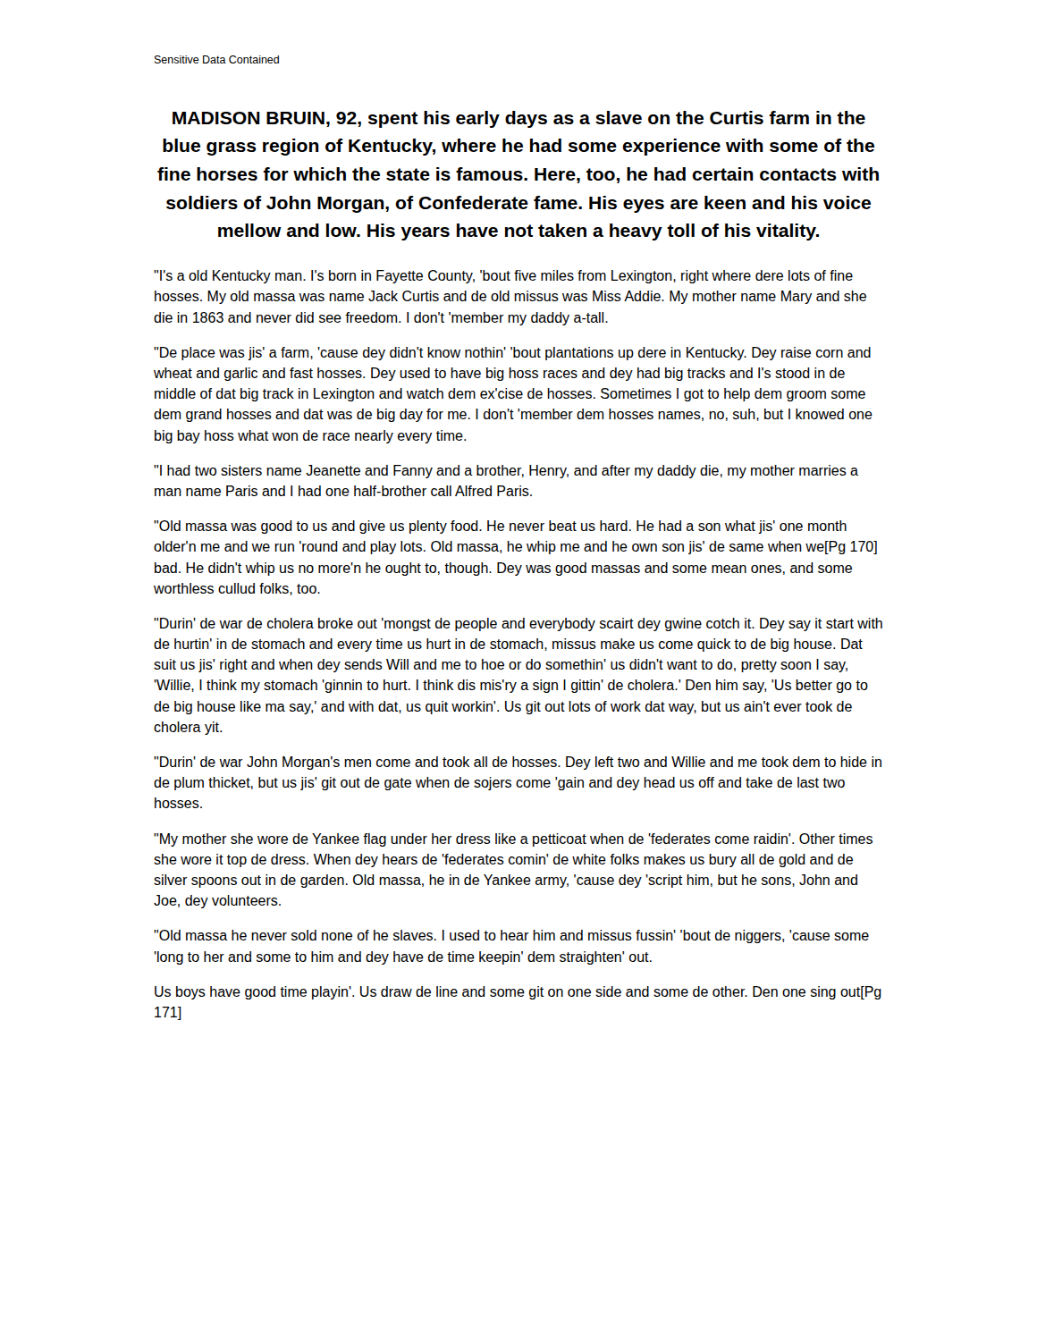Sensitive Data Contained
MADISON BRUIN, 92, spent his early days as a slave on the Curtis farm in the blue grass region of Kentucky, where he had some experience with some of the fine horses for which the state is famous. Here, too, he had certain contacts with soldiers of John Morgan, of Confederate fame. His eyes are keen and his voice mellow and low. His years have not taken a heavy toll of his vitality.
"I's a old Kentucky man. I's born in Fayette County, 'bout five miles from Lexington, right where dere lots of fine hosses. My old massa was name Jack Curtis and de old missus was Miss Addie. My mother name Mary and she die in 1863 and never did see freedom. I don't 'member my daddy a-tall.
"De place was jis' a farm, 'cause dey didn't know nothin' 'bout plantations up dere in Kentucky. Dey raise corn and wheat and garlic and fast hosses. Dey used to have big hoss races and dey had big tracks and I's stood in de middle of dat big track in Lexington and watch dem ex'cise de hosses. Sometimes I got to help dem groom some dem grand hosses and dat was de big day for me. I don't 'member dem hosses names, no, suh, but I knowed one big bay hoss what won de race nearly every time.
"I had two sisters name Jeanette and Fanny and a brother, Henry, and after my daddy die, my mother marries a man name Paris and I had one half-brother call Alfred Paris.
"Old massa was good to us and give us plenty food. He never beat us hard. He had a son what jis' one month older'n me and we run 'round and play lots. Old massa, he whip me and he own son jis' de same when we[Pg 170] bad. He didn't whip us no more'n he ought to, though. Dey was good massas and some mean ones, and some worthless cullud folks, too.
"Durin' de war de cholera broke out 'mongst de people and everybody scairt dey gwine cotch it. Dey say it start with de hurtin' in de stomach and every time us hurt in de stomach, missus make us come quick to de big house. Dat suit us jis' right and when dey sends Will and me to hoe or do somethin' us didn't want to do, pretty soon I say, 'Willie, I think my stomach 'ginnin to hurt. I think dis mis'ry a sign I gittin' de cholera.' Den him say, 'Us better go to de big house like ma say,' and with dat, us quit workin'. Us git out lots of work dat way, but us ain't ever took de cholera yit.
"Durin' de war John Morgan's men come and took all de hosses. Dey left two and Willie and me took dem to hide in de plum thicket, but us jis' git out de gate when de sojers come 'gain and dey head us off and take de last two hosses.
"My mother she wore de Yankee flag under her dress like a petticoat when de 'federates come raidin'. Other times she wore it top de dress. When dey hears de 'federates comin' de white folks makes us bury all de gold and de silver spoons out in de garden. Old massa, he in de Yankee army, 'cause dey 'script him, but he sons, John and Joe, dey volunteers.
"Old massa he never sold none of he slaves. I used to hear him and missus fussin' 'bout de niggers, 'cause some 'long to her and some to him and dey have de time keepin' dem straighten' out.
Us boys have good time playin'. Us draw de line and some git on one side and some de other. Den one sing out[Pg 171]